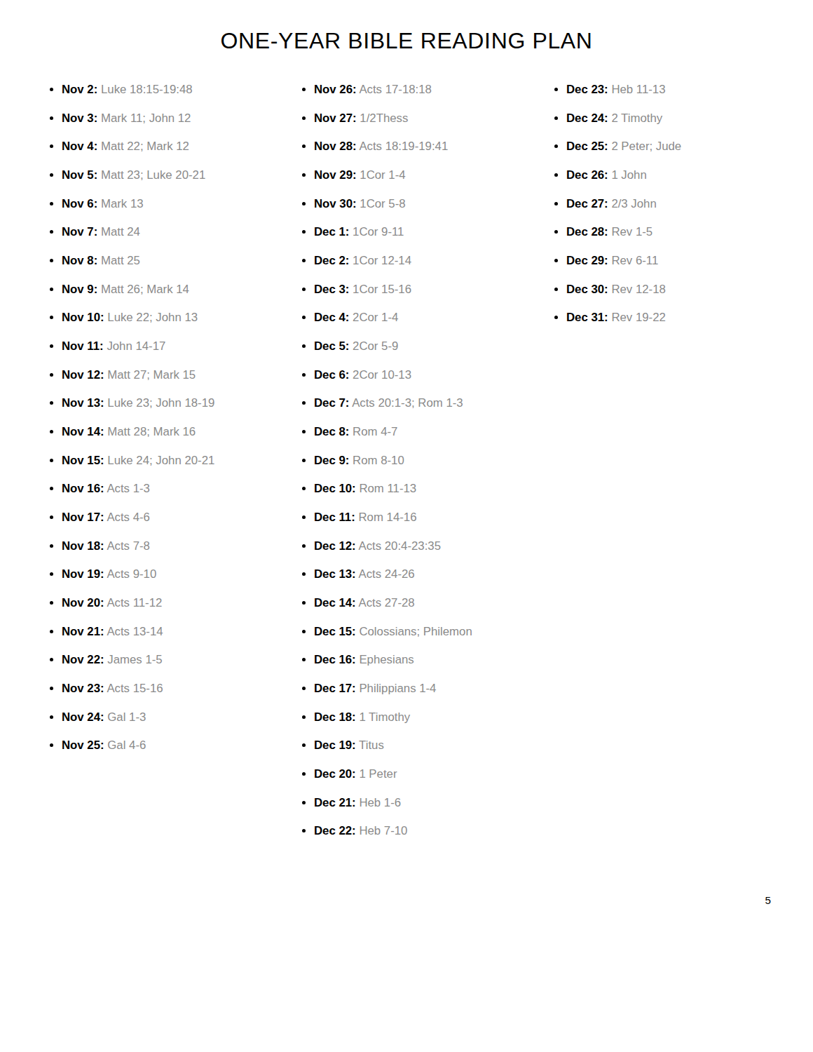ONE-YEAR BIBLE READING PLAN
Nov 2: Luke 18:15-19:48
Nov 3: Mark 11; John 12
Nov 4: Matt 22; Mark 12
Nov 5: Matt 23; Luke 20-21
Nov 6: Mark 13
Nov 7: Matt 24
Nov 8: Matt 25
Nov 9: Matt 26; Mark 14
Nov 10: Luke 22; John 13
Nov 11: John 14-17
Nov 12: Matt 27; Mark 15
Nov 13: Luke 23; John 18-19
Nov 14: Matt 28; Mark 16
Nov 15: Luke 24; John 20-21
Nov 16: Acts 1-3
Nov 17: Acts 4-6
Nov 18: Acts 7-8
Nov 19: Acts 9-10
Nov 20: Acts 11-12
Nov 21: Acts 13-14
Nov 22: James 1-5
Nov 23: Acts 15-16
Nov 24: Gal 1-3
Nov 25: Gal 4-6
Nov 26: Acts 17-18:18
Nov 27: 1/2Thess
Nov 28: Acts 18:19-19:41
Nov 29: 1Cor 1-4
Nov 30: 1Cor 5-8
Dec 1: 1Cor 9-11
Dec 2: 1Cor 12-14
Dec 3: 1Cor 15-16
Dec 4: 2Cor 1-4
Dec 5: 2Cor 5-9
Dec 6: 2Cor 10-13
Dec 7: Acts 20:1-3; Rom 1-3
Dec 8: Rom 4-7
Dec 9: Rom 8-10
Dec 10: Rom 11-13
Dec 11: Rom 14-16
Dec 12: Acts 20:4-23:35
Dec 13: Acts 24-26
Dec 14: Acts 27-28
Dec 15: Colossians; Philemon
Dec 16: Ephesians
Dec 17: Philippians 1-4
Dec 18: 1 Timothy
Dec 19: Titus
Dec 20: 1 Peter
Dec 21: Heb 1-6
Dec 22: Heb 7-10
Dec 23: Heb 11-13
Dec 24: 2 Timothy
Dec 25: 2 Peter; Jude
Dec 26: 1 John
Dec 27: 2/3 John
Dec 28: Rev 1-5
Dec 29: Rev 6-11
Dec 30: Rev 12-18
Dec 31: Rev 19-22
5